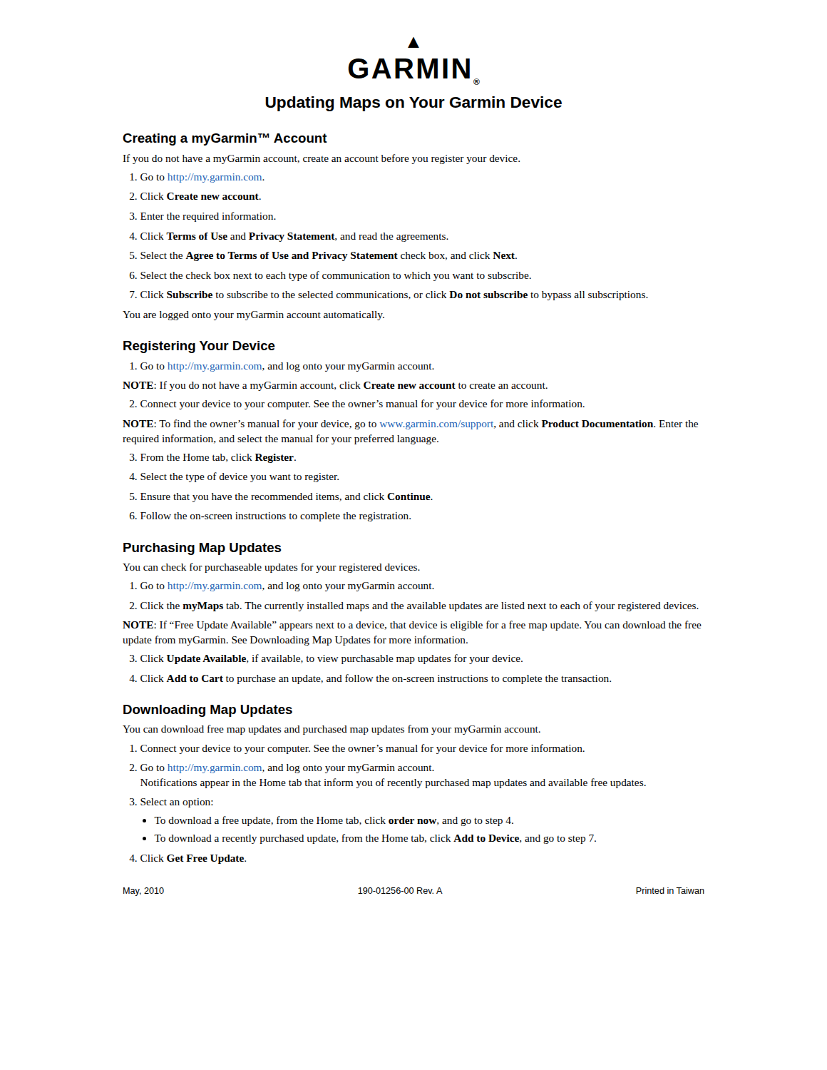▲ GARMIN®
Updating Maps on Your Garmin Device
Creating a myGarmin™ Account
If you do not have a myGarmin account, create an account before you register your device.
Go to http://my.garmin.com.
Click Create new account.
Enter the required information.
Click Terms of Use and Privacy Statement, and read the agreements.
Select the Agree to Terms of Use and Privacy Statement check box, and click Next.
Select the check box next to each type of communication to which you want to subscribe.
Click Subscribe to subscribe to the selected communications, or click Do not subscribe to bypass all subscriptions.
You are logged onto your myGarmin account automatically.
Registering Your Device
Go to http://my.garmin.com, and log onto your myGarmin account.
NOTE: If you do not have a myGarmin account, click Create new account to create an account.
Connect your device to your computer. See the owner’s manual for your device for more information.
NOTE: To find the owner’s manual for your device, go to www.garmin.com/support, and click Product Documentation. Enter the required information, and select the manual for your preferred language.
From the Home tab, click Register.
Select the type of device you want to register.
Ensure that you have the recommended items, and click Continue.
Follow the on-screen instructions to complete the registration.
Purchasing Map Updates
You can check for purchaseable updates for your registered devices.
Go to http://my.garmin.com, and log onto your myGarmin account.
Click the myMaps tab. The currently installed maps and the available updates are listed next to each of your registered devices.
NOTE: If “Free Update Available” appears next to a device, that device is eligible for a free map update. You can download the free update from myGarmin. See Downloading Map Updates for more information.
Click Update Available, if available, to view purchasable map updates for your device.
Click Add to Cart to purchase an update, and follow the on-screen instructions to complete the transaction.
Downloading Map Updates
You can download free map updates and purchased map updates from your myGarmin account.
Connect your device to your computer. See the owner’s manual for your device for more information.
Go to http://my.garmin.com, and log onto your myGarmin account.
Notifications appear in the Home tab that inform you of recently purchased map updates and available free updates.
Select an option:
To download a free update, from the Home tab, click order now, and go to step 4.
To download a recently purchased update, from the Home tab, click Add to Device, and go to step 7.
Click Get Free Update.
May, 2010 190-01256-00 Rev. A Printed in Taiwan